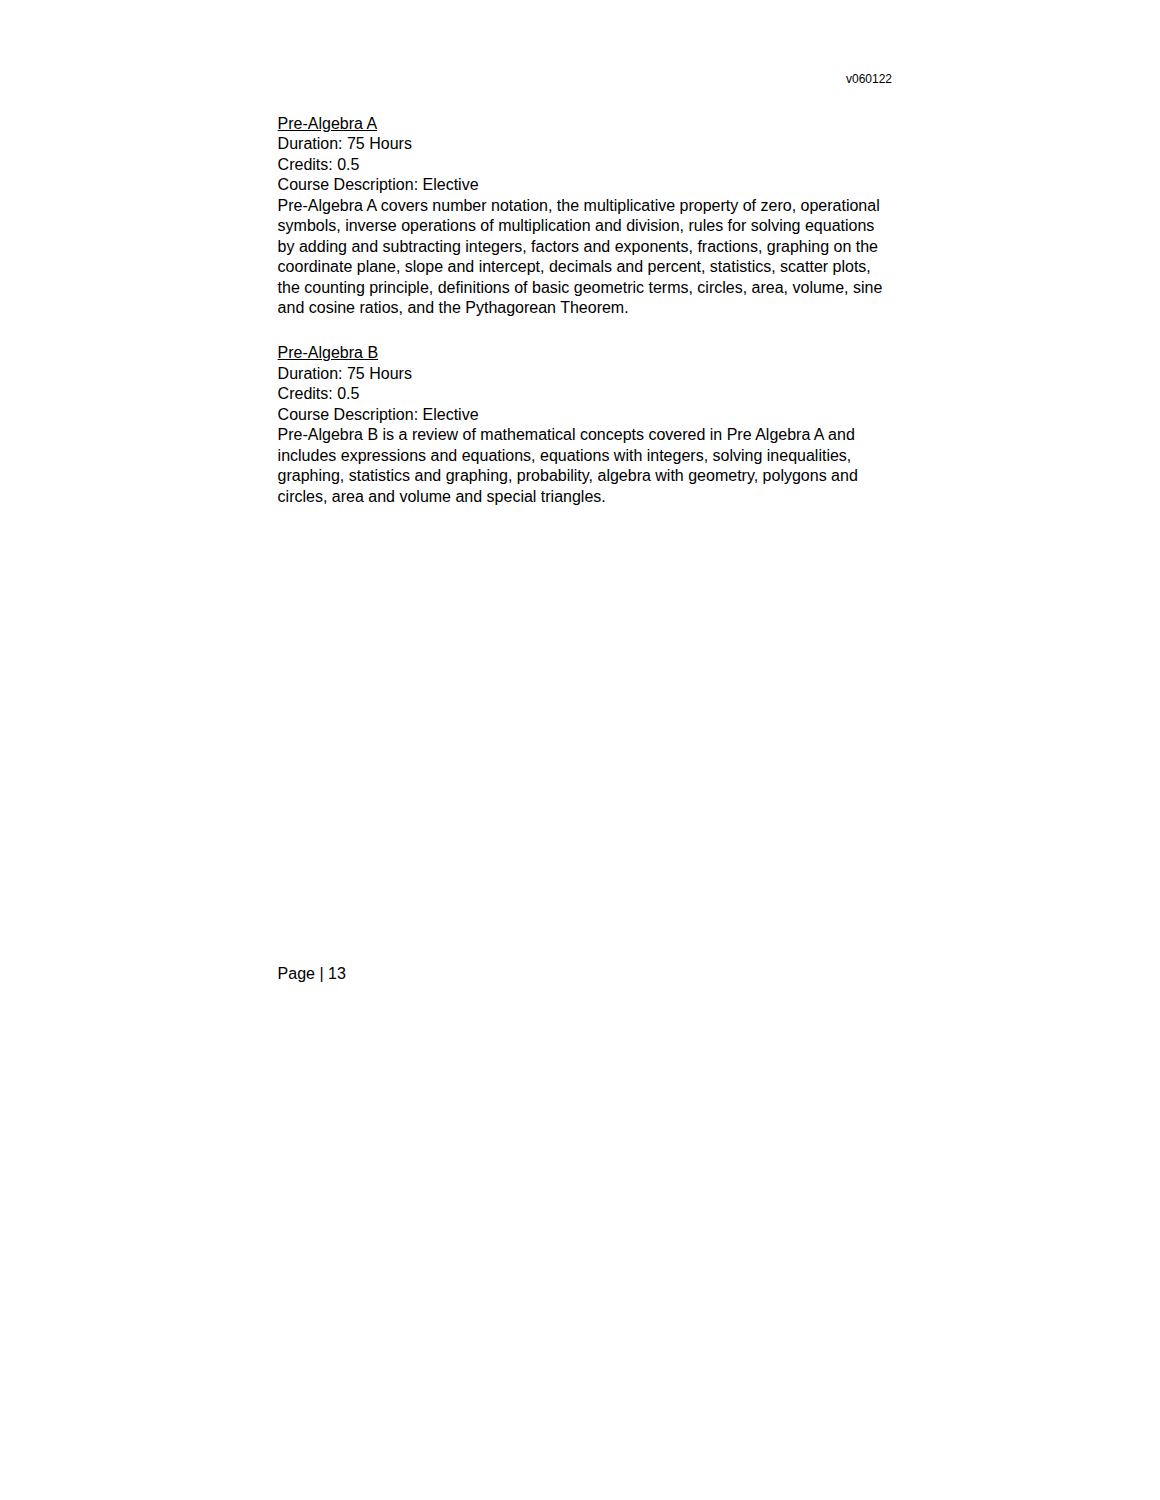v060122
Pre-Algebra A
Duration: 75 Hours
Credits: 0.5
Course Description: Elective
Pre-Algebra A covers number notation, the multiplicative property of zero, operational symbols, inverse operations of multiplication and division, rules for solving equations by adding and subtracting integers, factors and exponents, fractions, graphing on the coordinate plane, slope and intercept, decimals and percent, statistics, scatter plots, the counting principle, definitions of basic geometric terms, circles, area, volume, sine and cosine ratios, and the Pythagorean Theorem.
Pre-Algebra B
Duration: 75 Hours
Credits: 0.5
Course Description: Elective
Pre-Algebra B is a review of mathematical concepts covered in Pre Algebra A and includes expressions and equations, equations with integers, solving inequalities, graphing, statistics and graphing, probability, algebra with geometry, polygons and circles, area and volume and special triangles.
Page | 13